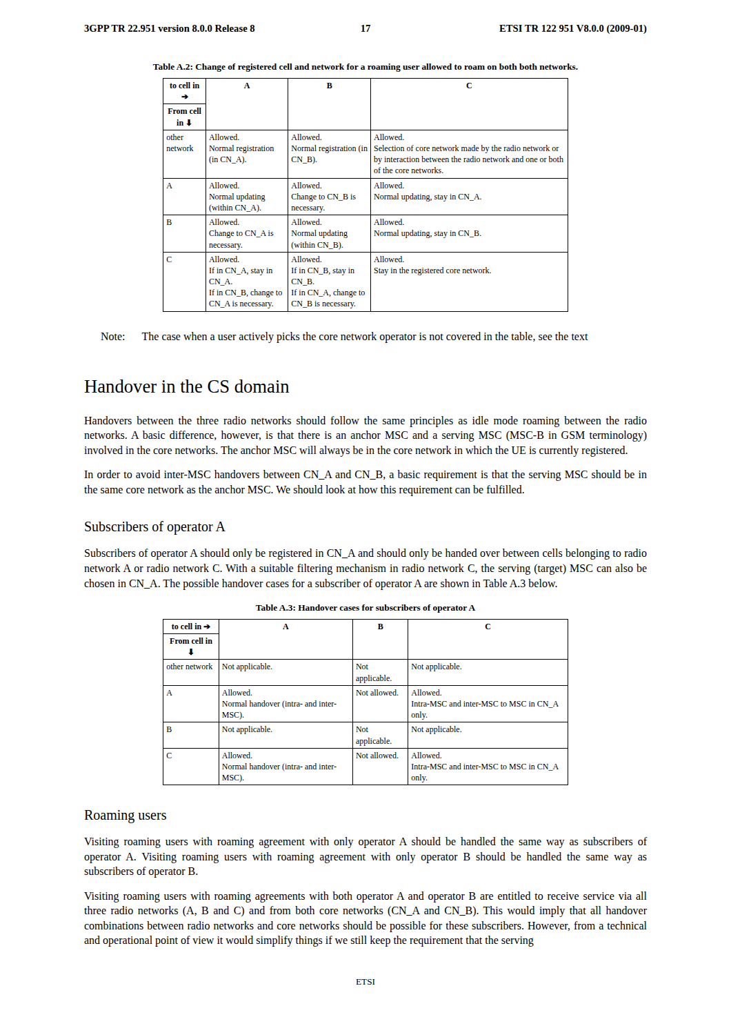3GPP TR 22.951 version 8.0.0 Release 8
17
ETSI TR 122 951 V8.0.0 (2009-01)
Table A.2: Change of registered cell and network for a roaming user allowed to roam on both both networks.
| to cell in ➔ From cell in ⬇ | A | B | C |
| --- | --- | --- | --- |
| other network | Allowed. Normal registration (in CN_A). | Allowed. Normal registration (in CN_B). | Allowed. Selection of core network made by the radio network or by interaction between the radio network and one or both of the core networks. |
| A | Allowed. Normal updating (within CN_A). | Allowed. Change to CN_B is necessary. | Allowed. Normal updating, stay in CN_A. |
| B | Allowed. Change to CN_A is necessary. | Allowed. Normal updating (within CN_B). | Allowed. Normal updating, stay in CN_B. |
| C | Allowed. If in CN_A, stay in CN_A. If in CN_B, change to CN_A is necessary. | Allowed. If in CN_B, stay in CN_B. If in CN_A, change to CN_B is necessary. | Allowed. Stay in the registered core network. |
Note:
The case when a user actively picks the core network operator is not covered in the table, see the text
Handover in the CS domain
Handovers between the three radio networks should follow the same principles as idle mode roaming between the radio networks. A basic difference, however, is that there is an anchor MSC and a serving MSC (MSC-B in GSM terminology) involved in the core networks. The anchor MSC will always be in the core network in which the UE is currently registered.
In order to avoid inter-MSC handovers between CN_A and CN_B, a basic requirement is that the serving MSC should be in the same core network as the anchor MSC. We should look at how this requirement can be fulfilled.
Subscribers of operator A
Subscribers of operator A should only be registered in CN_A and should only be handed over between cells belonging to radio network A or radio network C. With a suitable filtering mechanism in radio network C, the serving (target) MSC can also be chosen in CN_A. The possible handover cases for a subscriber of operator A are shown in Table A.3 below.
Table A.3: Handover cases for subscribers of operator A
| to cell in ➔ From cell in ⬇ | A | B | C |
| --- | --- | --- | --- |
| other network | Not applicable. | Not applicable. | Not applicable. |
| A | Allowed. Normal handover (intra- and inter-MSC). | Not allowed. | Allowed. Intra-MSC and inter-MSC to MSC in CN_A only. |
| B | Not applicable. | Not applicable. | Not applicable. |
| C | Allowed. Normal handover (intra- and inter-MSC). | Not allowed. | Allowed. Intra-MSC and inter-MSC to MSC in CN_A only. |
Roaming users
Visiting roaming users with roaming agreement with only operator A should be handled the same way as subscribers of operator A. Visiting roaming users with roaming agreement with only operator B should be handled the same way as subscribers of operator B.
Visiting roaming users with roaming agreements with both operator A and operator B are entitled to receive service via all three radio networks (A, B and C) and from both core networks (CN_A and CN_B). This would imply that all handover combinations between radio networks and core networks should be possible for these subscribers. However, from a technical and operational point of view it would simplify things if we still keep the requirement that the serving
ETSI